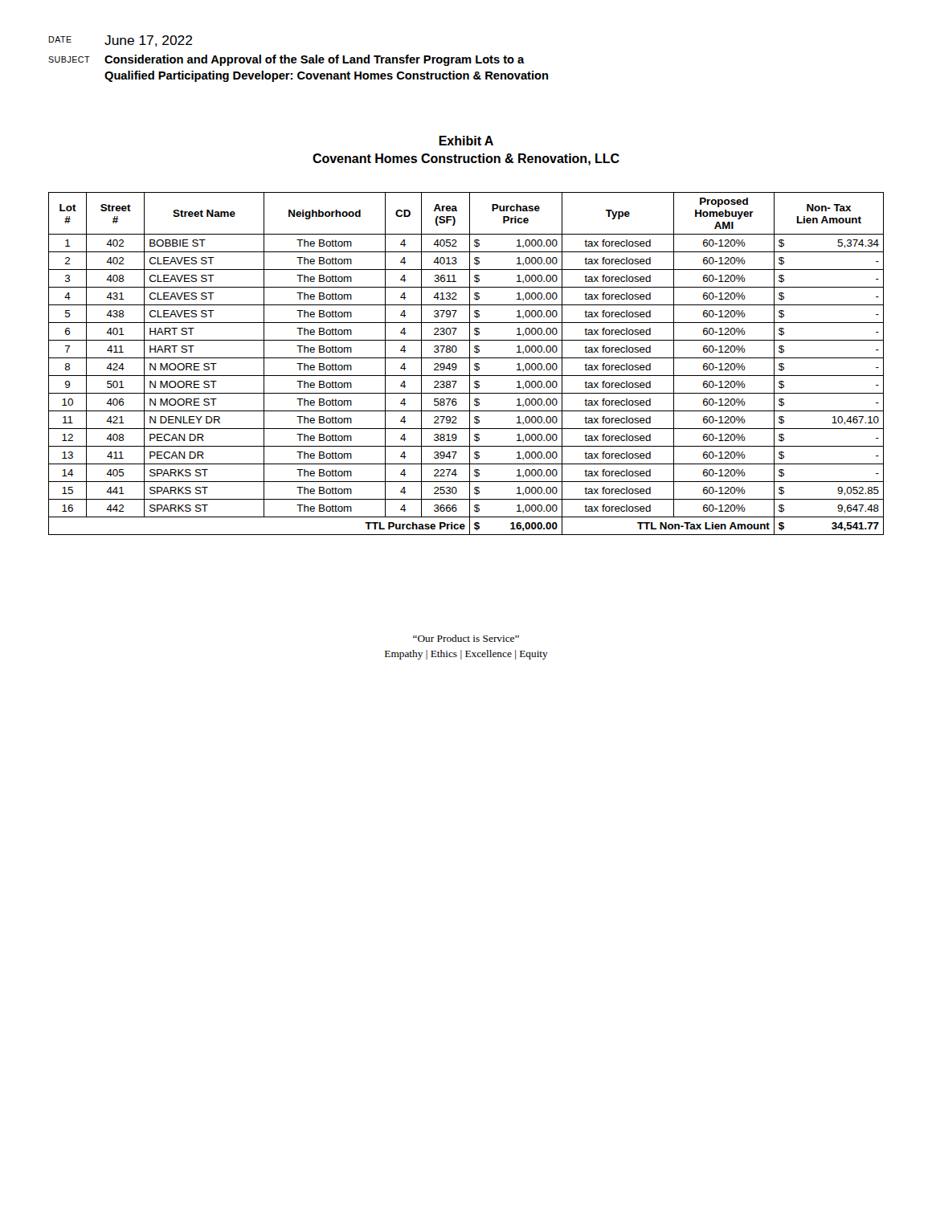DATE
June 17, 2022
SUBJECT
Consideration and Approval of the Sale of Land Transfer Program Lots to a
Qualified Participating Developer: Covenant Homes Construction & Renovation
Exhibit A
Covenant Homes Construction & Renovation, LLC
| Lot # | Street # | Street Name | Neighborhood | CD | Area (SF) | Purchase Price | Type | Proposed Homebuyer AMI | Non- Tax Lien Amount |
| --- | --- | --- | --- | --- | --- | --- | --- | --- | --- |
| 1 | 402 | BOBBIE ST | The Bottom | 4 | 4052 | $ 1,000.00 | tax foreclosed | 60-120% | $ 5,374.34 |
| 2 | 402 | CLEAVES ST | The Bottom | 4 | 4013 | $ 1,000.00 | tax foreclosed | 60-120% | $ - |
| 3 | 408 | CLEAVES ST | The Bottom | 4 | 3611 | $ 1,000.00 | tax foreclosed | 60-120% | $ - |
| 4 | 431 | CLEAVES ST | The Bottom | 4 | 4132 | $ 1,000.00 | tax foreclosed | 60-120% | $ - |
| 5 | 438 | CLEAVES ST | The Bottom | 4 | 3797 | $ 1,000.00 | tax foreclosed | 60-120% | $ - |
| 6 | 401 | HART ST | The Bottom | 4 | 2307 | $ 1,000.00 | tax foreclosed | 60-120% | $ - |
| 7 | 411 | HART ST | The Bottom | 4 | 3780 | $ 1,000.00 | tax foreclosed | 60-120% | $ - |
| 8 | 424 | N MOORE ST | The Bottom | 4 | 2949 | $ 1,000.00 | tax foreclosed | 60-120% | $ - |
| 9 | 501 | N MOORE ST | The Bottom | 4 | 2387 | $ 1,000.00 | tax foreclosed | 60-120% | $ - |
| 10 | 406 | N MOORE ST | The Bottom | 4 | 5876 | $ 1,000.00 | tax foreclosed | 60-120% | $ - |
| 11 | 421 | N DENLEY DR | The Bottom | 4 | 2792 | $ 1,000.00 | tax foreclosed | 60-120% | $ 10,467.10 |
| 12 | 408 | PECAN DR | The Bottom | 4 | 3819 | $ 1,000.00 | tax foreclosed | 60-120% | $ - |
| 13 | 411 | PECAN DR | The Bottom | 4 | 3947 | $ 1,000.00 | tax foreclosed | 60-120% | $ - |
| 14 | 405 | SPARKS ST | The Bottom | 4 | 2274 | $ 1,000.00 | tax foreclosed | 60-120% | $ - |
| 15 | 441 | SPARKS ST | The Bottom | 4 | 2530 | $ 1,000.00 | tax foreclosed | 60-120% | $ 9,052.85 |
| 16 | 442 | SPARKS ST | The Bottom | 4 | 3666 | $ 1,000.00 | tax foreclosed | 60-120% | $ 9,647.48 |
| TTL Purchase Price | $ 16,000.00 | TTL Non-Tax Lien Amount | $ 34,541.77 |
“Our Product is Service”
Empathy | Ethics | Excellence | Equity